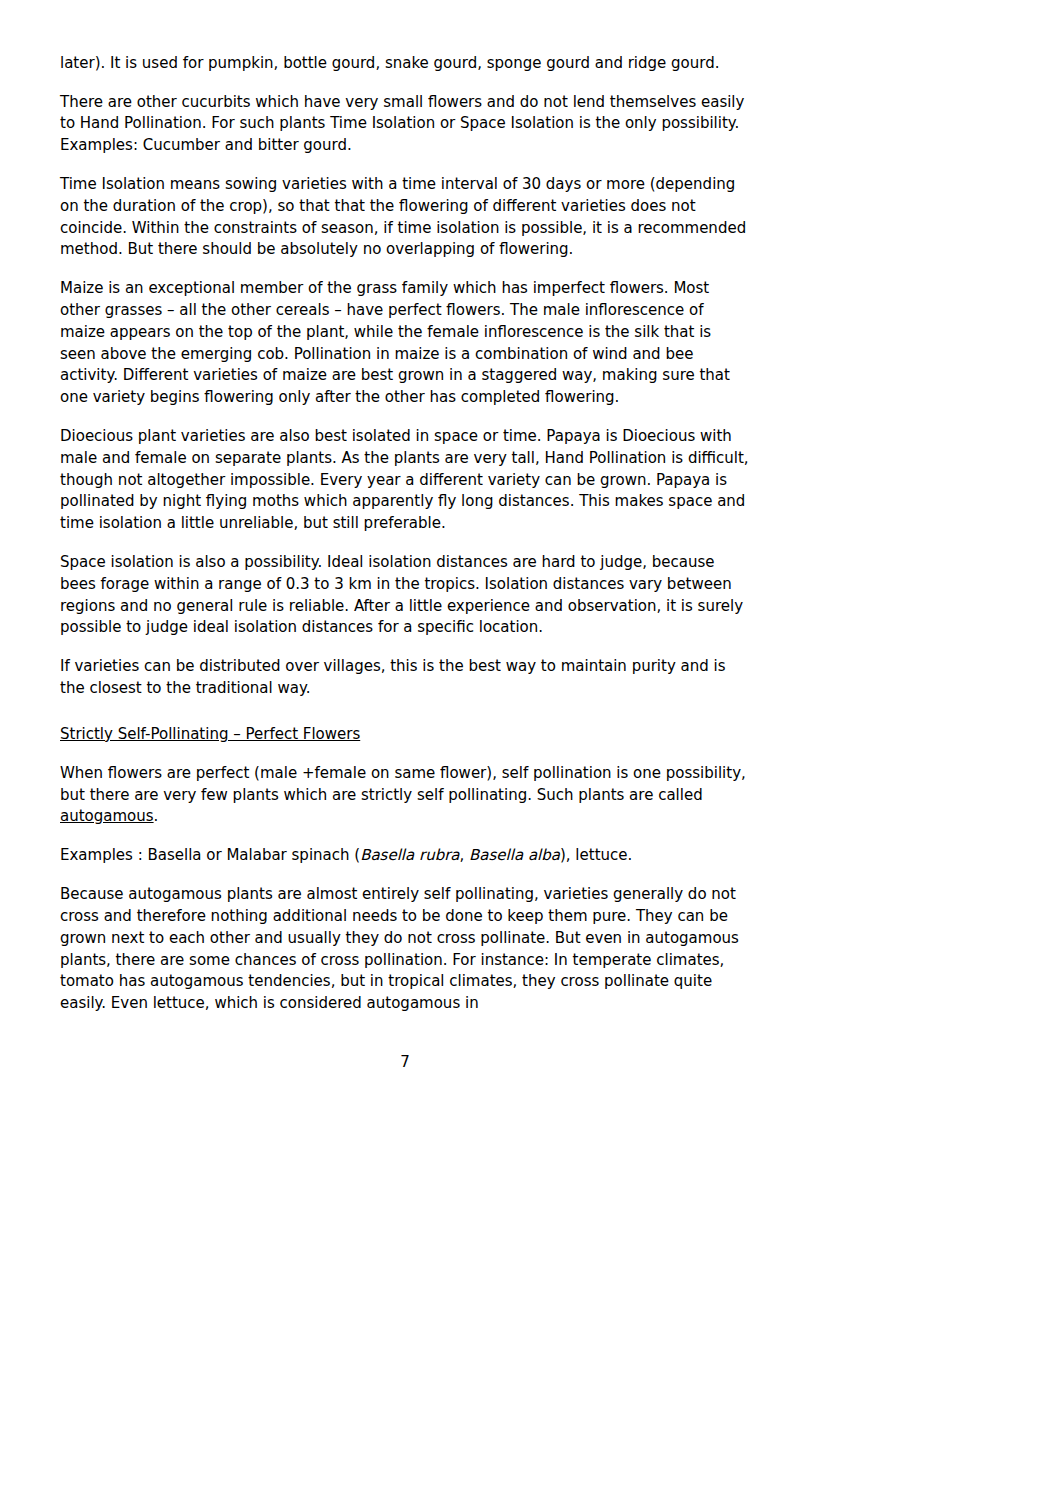later). It is used for pumpkin, bottle gourd, snake gourd, sponge gourd and ridge gourd.
There are other cucurbits which have very small flowers and do not lend themselves easily to Hand Pollination. For such plants Time Isolation or Space Isolation is the only possibility.
Examples: Cucumber and bitter gourd.
Time Isolation means sowing varieties with a time interval of 30 days or more (depending on the duration of the crop), so that that the flowering of different varieties does not coincide. Within the constraints of season, if time isolation is possible, it is a recommended method. But there should be absolutely no overlapping of flowering.
Maize is an exceptional member of the grass family which has imperfect flowers. Most other grasses – all the other cereals – have perfect flowers. The male inflorescence of maize appears on the top of the plant, while the female inflorescence is the silk that is seen above the emerging cob. Pollination in maize is a combination of wind and bee activity. Different varieties of maize are best grown in a staggered way, making sure that one variety begins flowering only after the other has completed flowering.
Dioecious plant varieties are also best isolated in space or time. Papaya is Dioecious with male and female on separate plants. As the plants are very tall, Hand Pollination is difficult, though not altogether impossible. Every year a different variety can be grown. Papaya is pollinated by night flying moths which apparently fly long distances. This makes space and time isolation a little unreliable, but still preferable.
Space isolation is also a possibility. Ideal isolation distances are hard to judge, because bees forage within a range of 0.3 to 3 km in the tropics. Isolation distances vary between regions and no general rule is reliable. After a little experience and observation, it is surely possible to judge ideal isolation distances for a specific location.
If varieties can be distributed over villages, this is the best way to maintain purity and is the closest to the traditional way.
Strictly Self-Pollinating – Perfect Flowers
When flowers are perfect (male +female on same flower), self pollination is one possibility, but there are very few plants which are strictly self pollinating. Such plants are called autogamous.
Examples : Basella or Malabar spinach (Basella rubra, Basella alba), lettuce.
Because autogamous plants are almost entirely self pollinating, varieties generally do not cross and therefore nothing additional needs to be done to keep them pure. They can be grown next to each other and usually they do not cross pollinate. But even in autogamous plants, there are some chances of cross pollination. For instance: In temperate climates, tomato has autogamous tendencies, but in tropical climates, they cross pollinate quite easily. Even lettuce, which is considered autogamous in
7